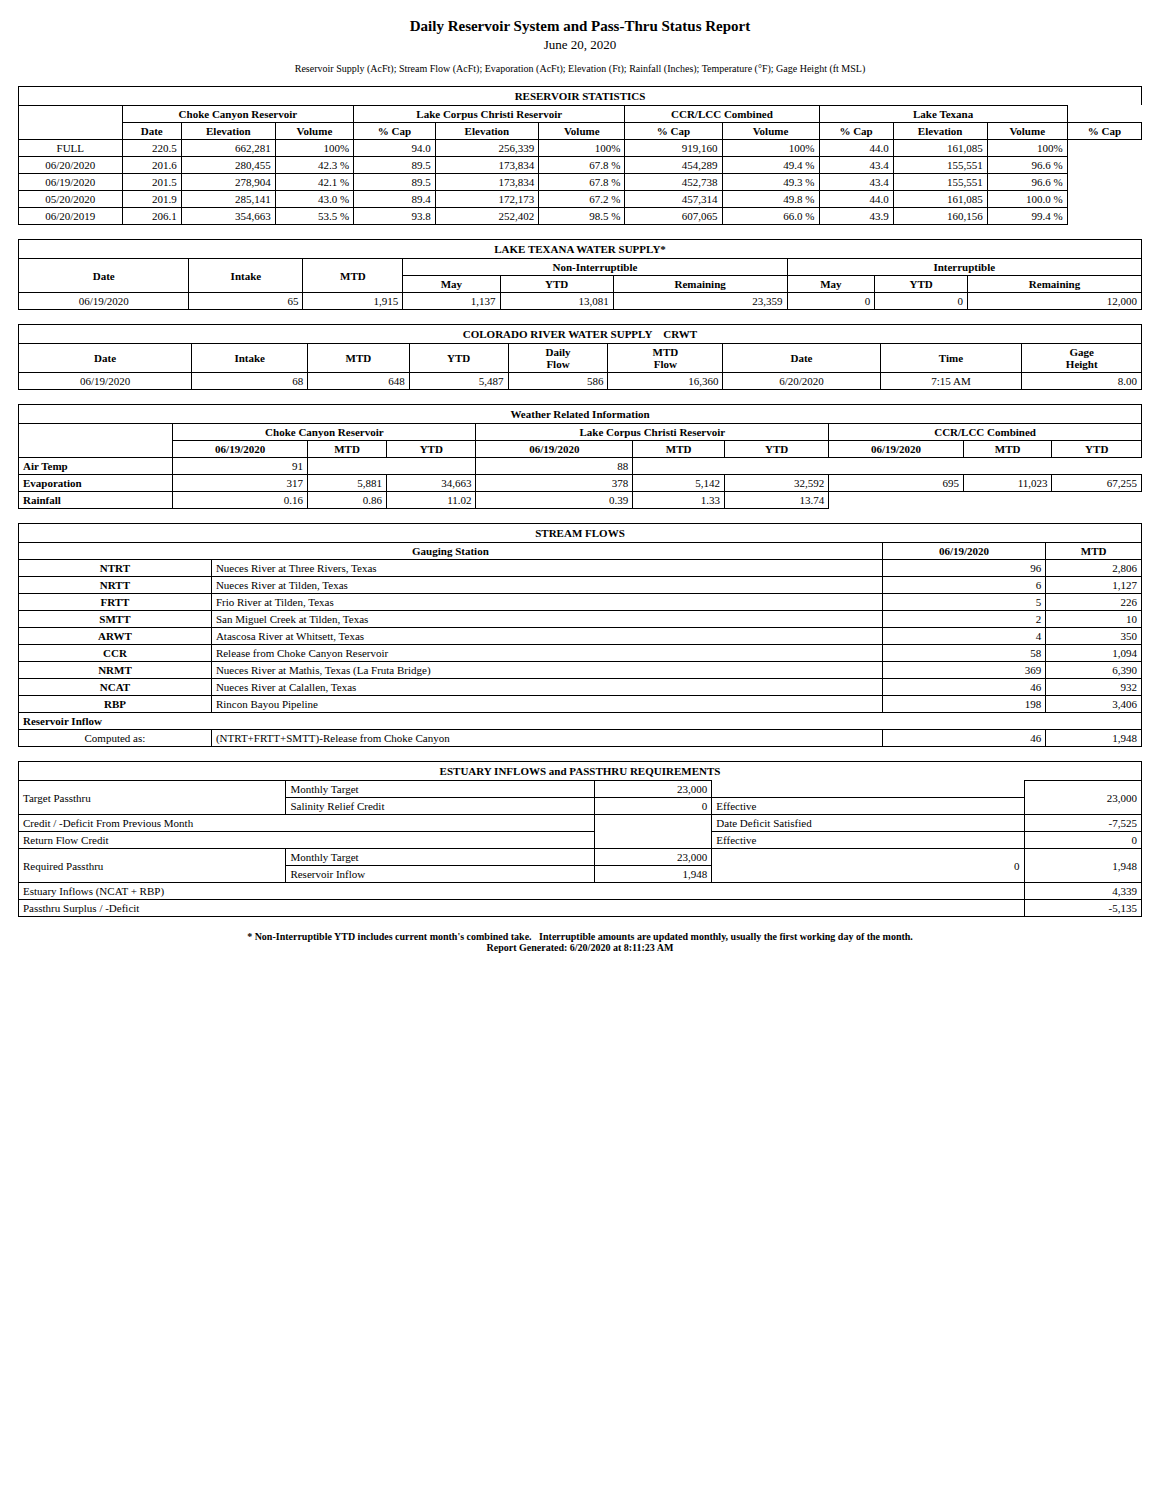Daily Reservoir System and Pass-Thru Status Report
June 20, 2020
Reservoir Supply (AcFt); Stream Flow (AcFt); Evaporation (AcFt); Elevation (Ft); Rainfall (Inches); Temperature (°F); Gage Height (ft MSL)
RESERVOIR STATISTICS
| | Choke Canyon Reservoir | Lake Corpus Christi Reservoir | CCR/LCC Combined | Lake Texana |
| --- | --- | --- | --- | --- |
| Date | Elevation | Volume | % Cap | Elevation | Volume | % Cap | Volume | % Cap | Elevation | Volume | % Cap |
| FULL | 220.5 | 662,281 | 100% | 94.0 | 256,339 | 100% | 919,160 | 100% | 44.0 | 161,085 | 100% |
| 06/20/2020 | 201.6 | 280,455 | 42.3 % | 89.5 | 173,834 | 67.8 % | 454,289 | 49.4 % | 43.4 | 155,551 | 96.6 % |
| 06/19/2020 | 201.5 | 278,904 | 42.1 % | 89.5 | 173,834 | 67.8 % | 452,738 | 49.3 % | 43.4 | 155,551 | 96.6 % |
| 05/20/2020 | 201.9 | 285,141 | 43.0 % | 89.4 | 172,173 | 67.2 % | 457,314 | 49.8 % | 44.0 | 161,085 | 100.0 % |
| 06/20/2019 | 206.1 | 354,663 | 53.5 % | 93.8 | 252,402 | 98.5 % | 607,065 | 66.0 % | 43.9 | 160,156 | 99.4 % |
LAKE TEXANA WATER SUPPLY*
| Date | Intake | MTD | Non-Interruptible | Interruptible |
| --- | --- | --- | --- | --- |
| May | YTD | Remaining | May | YTD | Remaining |
| 06/19/2020 | 65 | 1,915 | 1,137 | 13,081 | 23,359 | 0 | 0 | 12,000 |
COLORADO RIVER WATER SUPPLY CRWT
| Date | Intake | MTD | YTD | Daily Flow | MTD Flow | Date | Time | Gage Height |
| --- | --- | --- | --- | --- | --- | --- | --- | --- |
| 06/19/2020 | 68 | 648 | 5,487 | 586 | 16,360 | 6/20/2020 | 7:15 AM | 8.00 |
Weather Related Information
| | Choke Canyon Reservoir | Lake Corpus Christi Reservoir | CCR/LCC Combined |
| --- | --- | --- | --- |
| 06/19/2020 | MTD | YTD | 06/19/2020 | MTD | YTD | 06/19/2020 | MTD | YTD |
| Air Temp | 91 | | | 88 | | | | | |
| Evaporation | 317 | 5,881 | 34,663 | 378 | 5,142 | 32,592 | 695 | 11,023 | 67,255 |
| Rainfall | 0.16 | 0.86 | 11.02 | 0.39 | 1.33 | 13.74 | | | |
STREAM FLOWS
| Gauging Station | 06/19/2020 | MTD |
| --- | --- | --- |
| NTRT | Nueces River at Three Rivers, Texas | 96 | 2,806 |
| NRTT | Nueces River at Tilden, Texas | 6 | 1,127 |
| FRTT | Frio River at Tilden, Texas | 5 | 226 |
| SMTT | San Miguel Creek at Tilden, Texas | 2 | 10 |
| ARWT | Atascosa River at Whitsett, Texas | 4 | 350 |
| CCR | Release from Choke Canyon Reservoir | 58 | 1,094 |
| NRMT | Nueces River at Mathis, Texas (La Fruta Bridge) | 369 | 6,390 |
| NCAT | Nueces River at Calallen, Texas | 46 | 932 |
| RBP | Rincon Bayou Pipeline | 198 | 3,406 |
| Reservoir Inflow |
| Computed as: | (NTRT+FRTT+SMTT)-Release from Choke Canyon | 46 | 1,948 |
ESTUARY INFLOWS and PASSTHRU REQUIREMENTS
| Target Passthru | Monthly Target | 23,000 | | 23,000 |
| Salinity Relief Credit | 0 | Effective |
| Credit / -Deficit From Previous Month | | Date Deficit Satisfied | -7,525 |
| Return Flow Credit | | Effective | 0 |
| Required Passthru | Monthly Target | 23,000 | 0 | 1,948 |
| Reservoir Inflow | 1,948 |
| Estuary Inflows (NCAT + RBP) | 4,339 |
| Passthru Surplus / -Deficit | -5,135 |
* Non-Interruptible YTD includes current month's combined take. Interruptible amounts are updated monthly, usually the first working day of the month.
Report Generated: 6/20/2020 at 8:11:23 AM